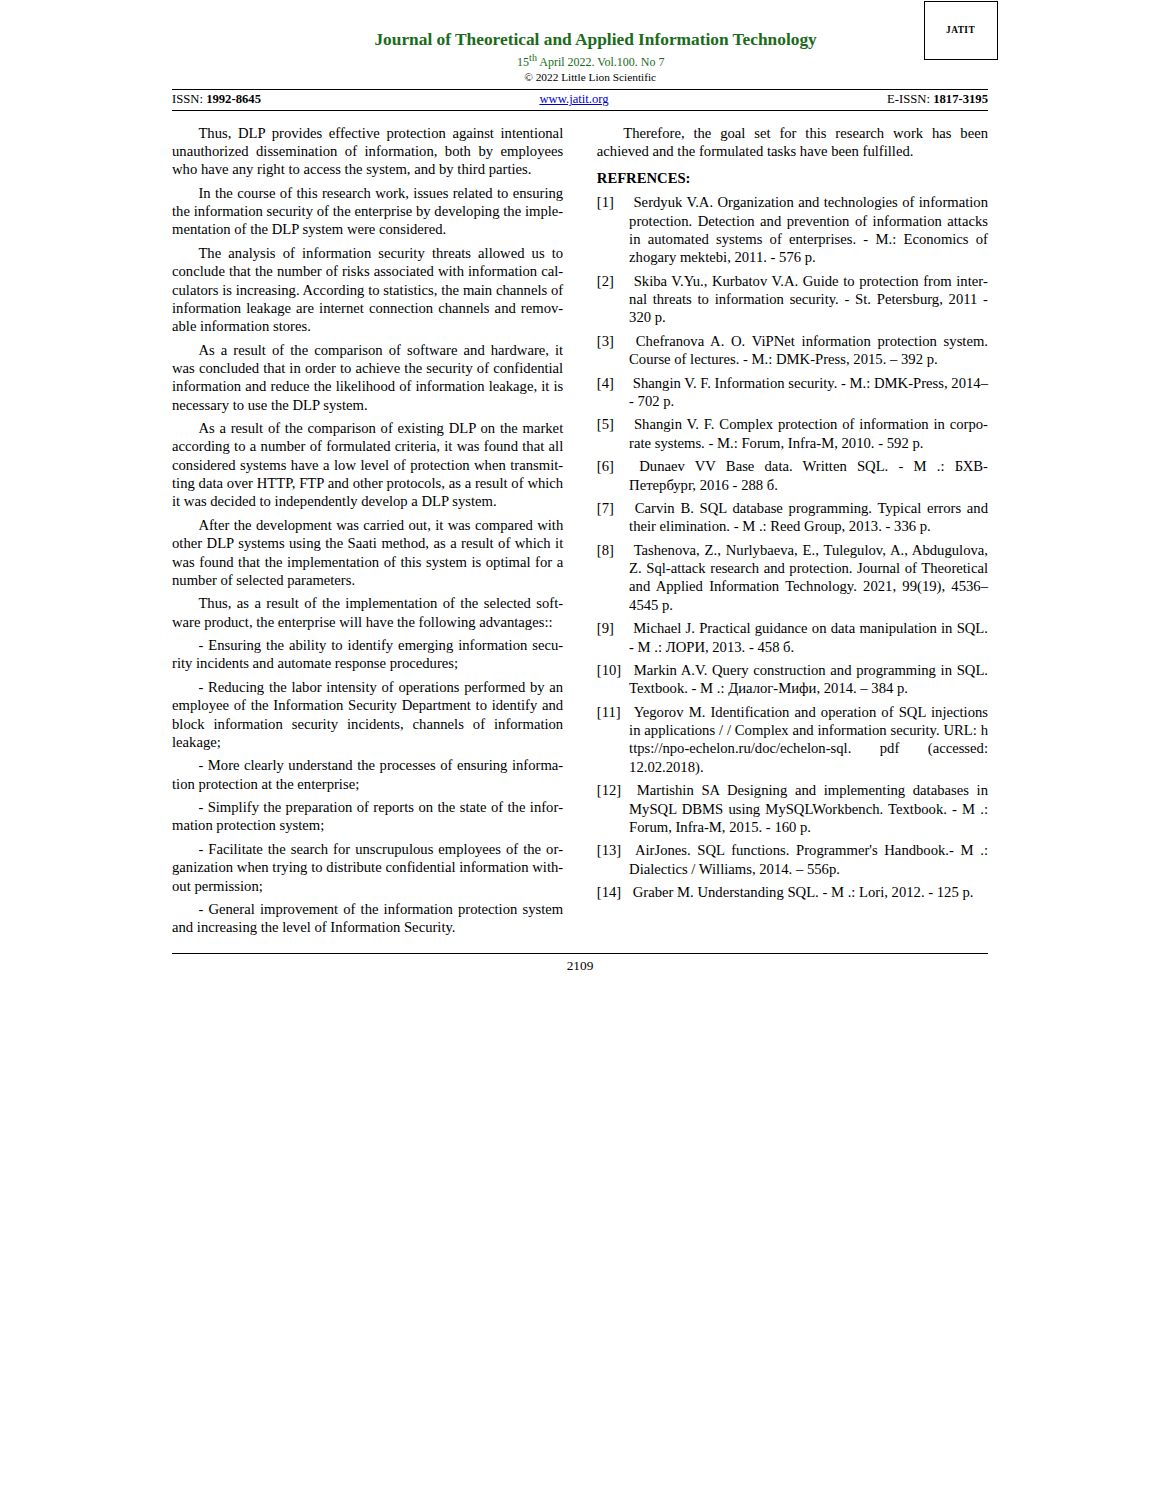Journal of Theoretical and Applied Information Technology
15th April 2022. Vol.100. No 7
© 2022 Little Lion Scientific
JATIT
ISSN: 1992-8645 www.jatit.org E-ISSN: 1817-3195
Thus, DLP provides effective protection against intentional unauthorized dissemination of information, both by employees who have any right to access the system, and by third parties.
In the course of this research work, issues related to ensuring the information security of the enterprise by developing the implementation of the DLP system were considered.
The analysis of information security threats allowed us to conclude that the number of risks associated with information calculators is increasing. According to statistics, the main channels of information leakage are internet connection channels and removable information stores.
As a result of the comparison of software and hardware, it was concluded that in order to achieve the security of confidential information and reduce the likelihood of information leakage, it is necessary to use the DLP system.
As a result of the comparison of existing DLP on the market according to a number of formulated criteria, it was found that all considered systems have a low level of protection when transmitting data over HTTP, FTP and other protocols, as a result of which it was decided to independently develop a DLP system.
After the development was carried out, it was compared with other DLP systems using the Saati method, as a result of which it was found that the implementation of this system is optimal for a number of selected parameters.
Thus, as a result of the implementation of the selected software product, the enterprise will have the following advantages::
- Ensuring the ability to identify emerging information security incidents and automate response procedures;
- Reducing the labor intensity of operations performed by an employee of the Information Security Department to identify and block information security incidents, channels of information leakage;
- More clearly understand the processes of ensuring information protection at the enterprise;
- Simplify the preparation of reports on the state of the information protection system;
- Facilitate the search for unscrupulous employees of the organization when trying to distribute confidential information without permission;
- General improvement of the information protection system and increasing the level of Information Security.
Therefore, the goal set for this research work has been achieved and the formulated tasks have been fulfilled.
REFRENCES:
[1] Serdyuk V.A. Organization and technologies of information protection. Detection and prevention of information attacks in automated systems of enterprises. - M.: Economics of zhogary mektebi, 2011. - 576 p.
[2] Skiba V.Yu., Kurbatov V.A. Guide to protection from internal threats to information security. - St. Petersburg, 2011 - 320 p.
[3] Chefranova A. O. ViPNet information protection system. Course of lectures. - M.: DMK-Press, 2015. – 392 p.
[4] Shangin V. F. Information security. - M.: DMK-Press, 2014– - 702 p.
[5] Shangin V. F. Complex protection of information in corporate systems. - M.: Forum, Infra-M, 2010. - 592 p.
[6] Dunaev VV Base data. Written SQL. - M .: БХВ-Петербург, 2016 - 288 б.
[7] Carvin B. SQL database programming. Typical errors and their elimination. - M .: Reed Group, 2013. - 336 p.
[8] Tashenova, Z., Nurlybaeva, E., Tulegulov, A., Abdugulova, Z. Sql-attack research and protection. Journal of Theoretical and Applied Information Technology. 2021, 99(19), 4536–4545 p.
[9] Michael J. Practical guidance on data manipulation in SQL. - M .: ЛОРИ, 2013. - 458 б.
[10] Markin A.V. Query construction and programming in SQL. Textbook. - M .: Диалог-Мифи, 2014. – 384 p.
[11] Yegorov M. Identification and operation of SQL injections in applications / / Complex and information security. URL: https://npo-echelon.ru/doc/echelon-sql. pdf (accessed: 12.02.2018).
[12] Martishin SA Designing and implementing databases in MySQL DBMS using MySQLWorkbench. Textbook. - M .: Forum, Infra-M, 2015. - 160 p.
[13] AirJones. SQL functions. Programmer's Handbook.- M .: Dialectics / Williams, 2014. – 556p.
[14] Graber M. Understanding SQL. - M .: Lori, 2012. - 125 p.
2109